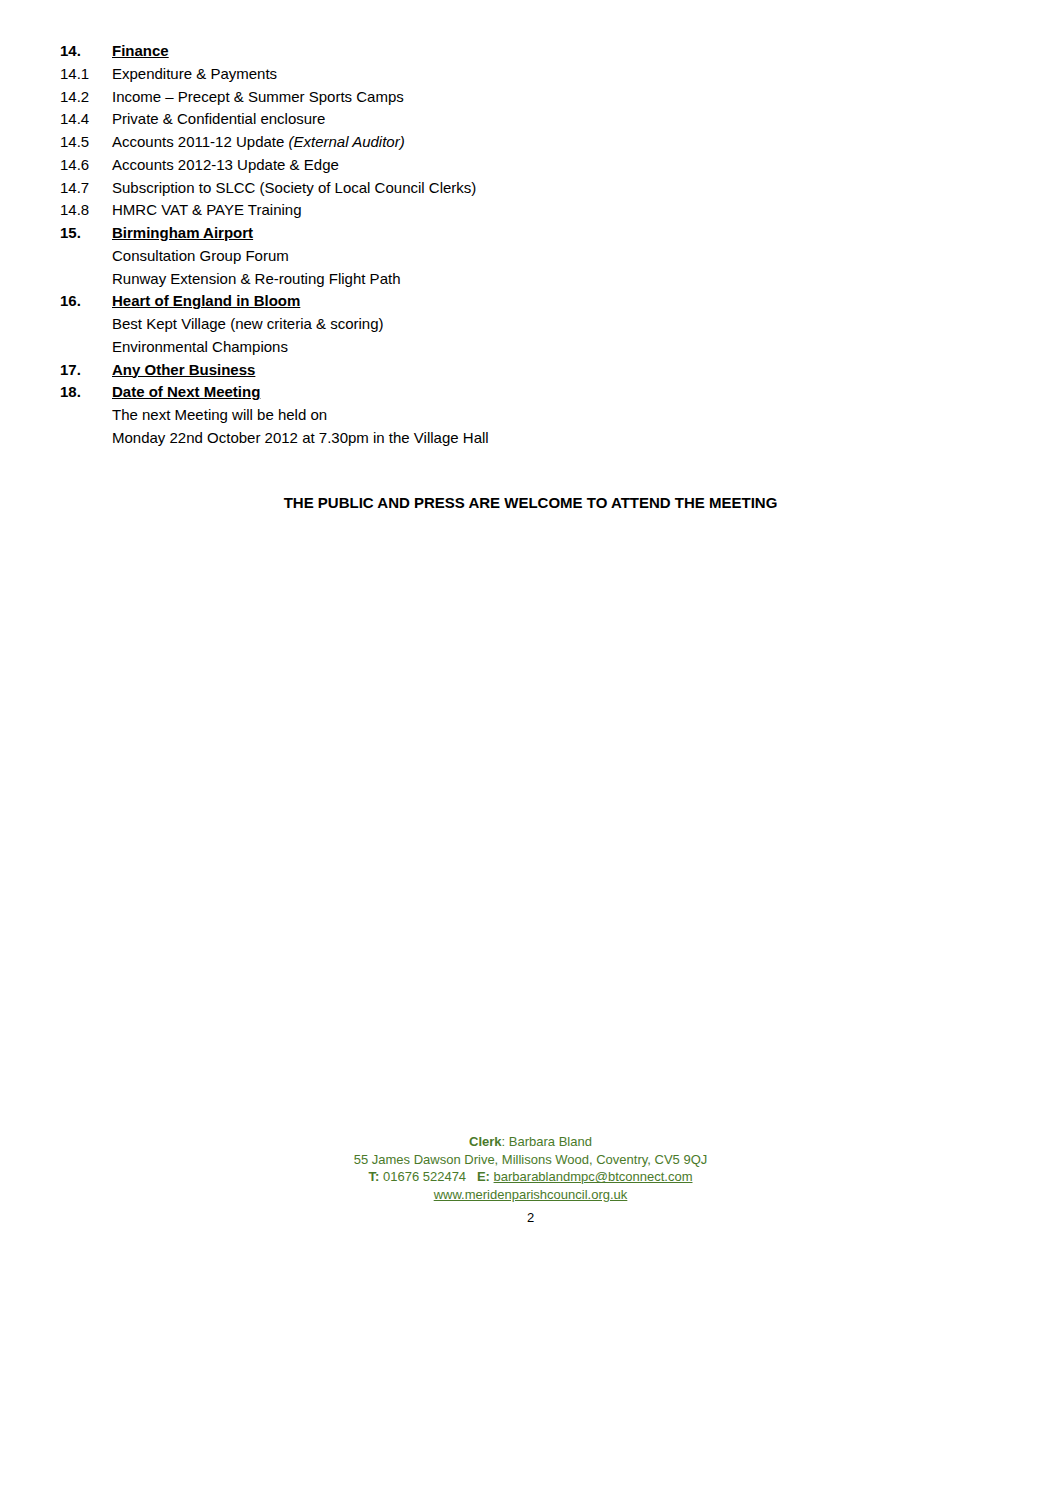| 14. | Finance |
| 14.1 | Expenditure & Payments |
| 14.2 | Income – Precept & Summer Sports Camps |
| 14.4 | Private & Confidential enclosure |
| 14.5 | Accounts 2011-12 Update (External Auditor) |
| 14.6 | Accounts 2012-13 Update & Edge |
| 14.7 | Subscription to SLCC (Society of Local Council Clerks) |
| 14.8 | HMRC VAT & PAYE Training |
| 15. | Birmingham Airport |
| | Consultation Group Forum |
| | Runway Extension & Re-routing Flight Path |
| 16. | Heart of England in Bloom |
| | Best Kept Village (new criteria & scoring) |
| | Environmental Champions |
| 17. | Any Other Business |
| 18. | Date of Next Meeting |
| | The next Meeting will be held on |
| | Monday 22nd October 2012 at 7.30pm in the Village Hall |
THE PUBLIC AND PRESS ARE WELCOME TO ATTEND THE MEETING
Clerk: Barbara Bland
55 James Dawson Drive, Millisons Wood, Coventry, CV5 9QJ
T: 01676 522474 E: barbarablandmpc@btconnect.com
www.meridenparishcouncil.org.uk
2